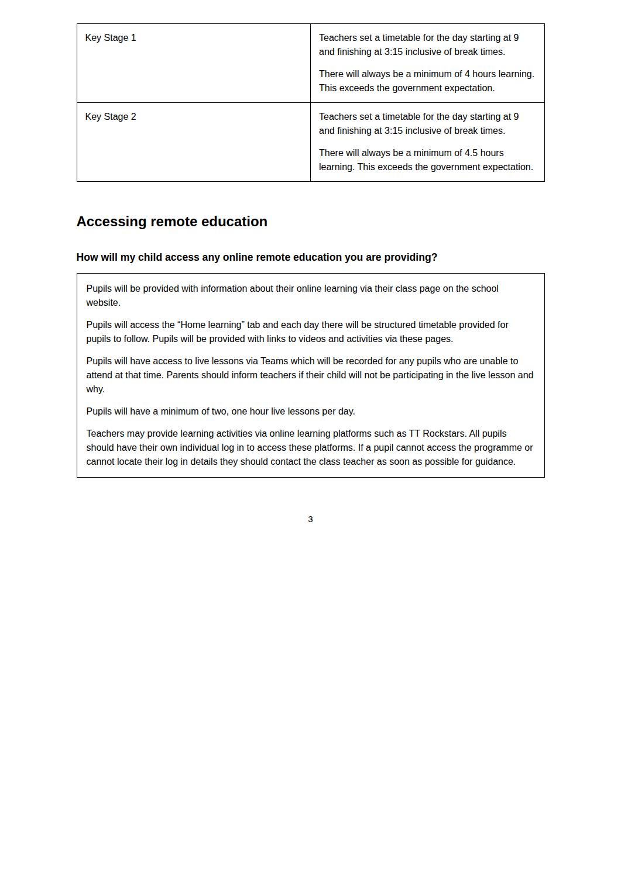| Key Stage 1 | Teachers set a timetable for the day starting at 9 and finishing at 3:15 inclusive of break times. There will always be a minimum of 4 hours learning. This exceeds the government expectation. |
| Key Stage 2 | Teachers set a timetable for the day starting at 9 and finishing at 3:15 inclusive of break times. There will always be a minimum of 4.5 hours learning. This exceeds the government expectation. |
Accessing remote education
How will my child access any online remote education you are providing?
Pupils will be provided with information about their online learning via their class page on the school website.
Pupils will access the “Home learning” tab and each day there will be structured timetable provided for pupils to follow. Pupils will be provided with links to videos and activities via these pages.
Pupils will have access to live lessons via Teams which will be recorded for any pupils who are unable to attend at that time. Parents should inform teachers if their child will not be participating in the live lesson and why.
Pupils will have a minimum of two, one hour live lessons per day.
Teachers may provide learning activities via online learning platforms such as TT Rockstars. All pupils should have their own individual log in to access these platforms. If a pupil cannot access the programme or cannot locate their log in details they should contact the class teacher as soon as possible for guidance.
3